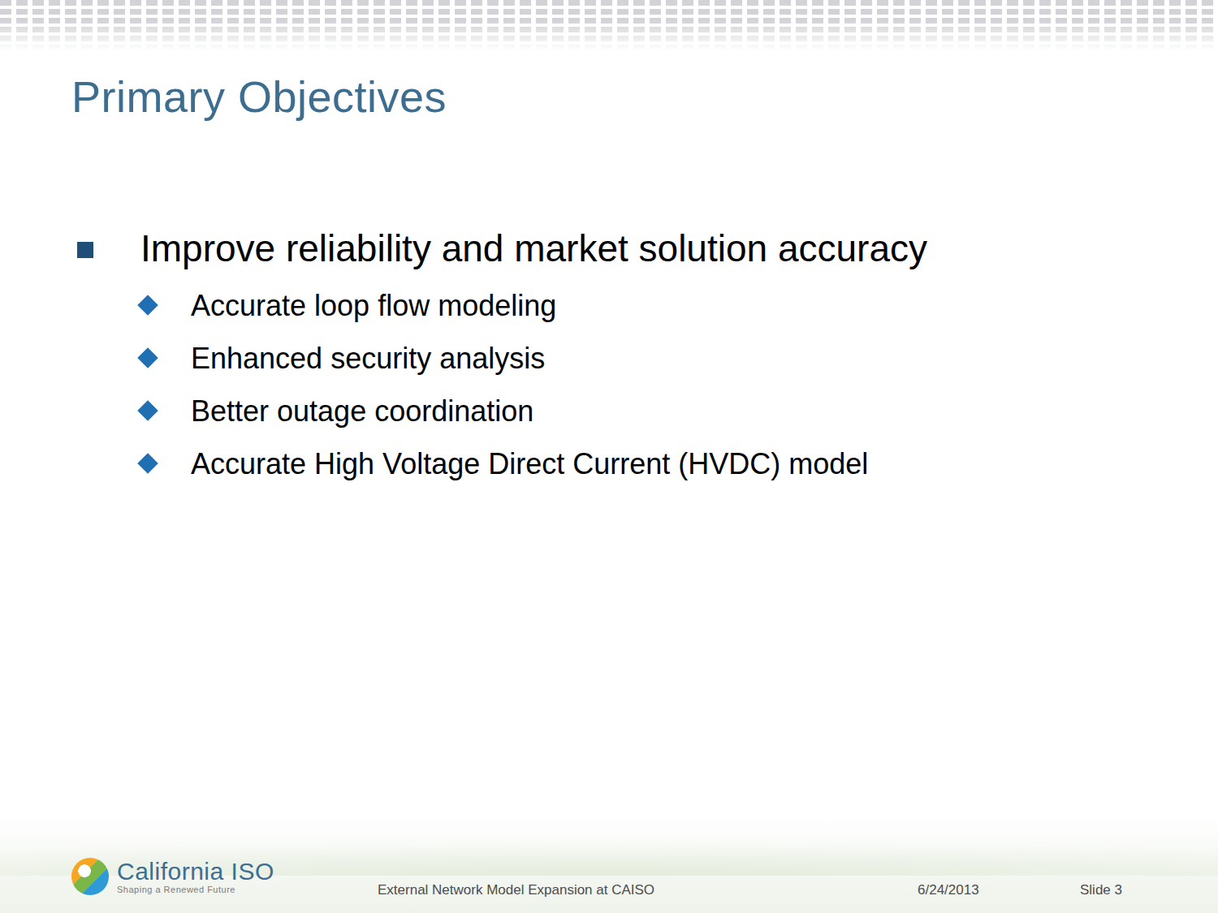Primary Objectives
Improve reliability and market solution accuracy
Accurate loop flow modeling
Enhanced security analysis
Better outage coordination
Accurate High Voltage Direct Current (HVDC) model
California ISO
Shaping a Renewed Future
External Network Model Expansion at CAISO 6/24/2013 Slide 3